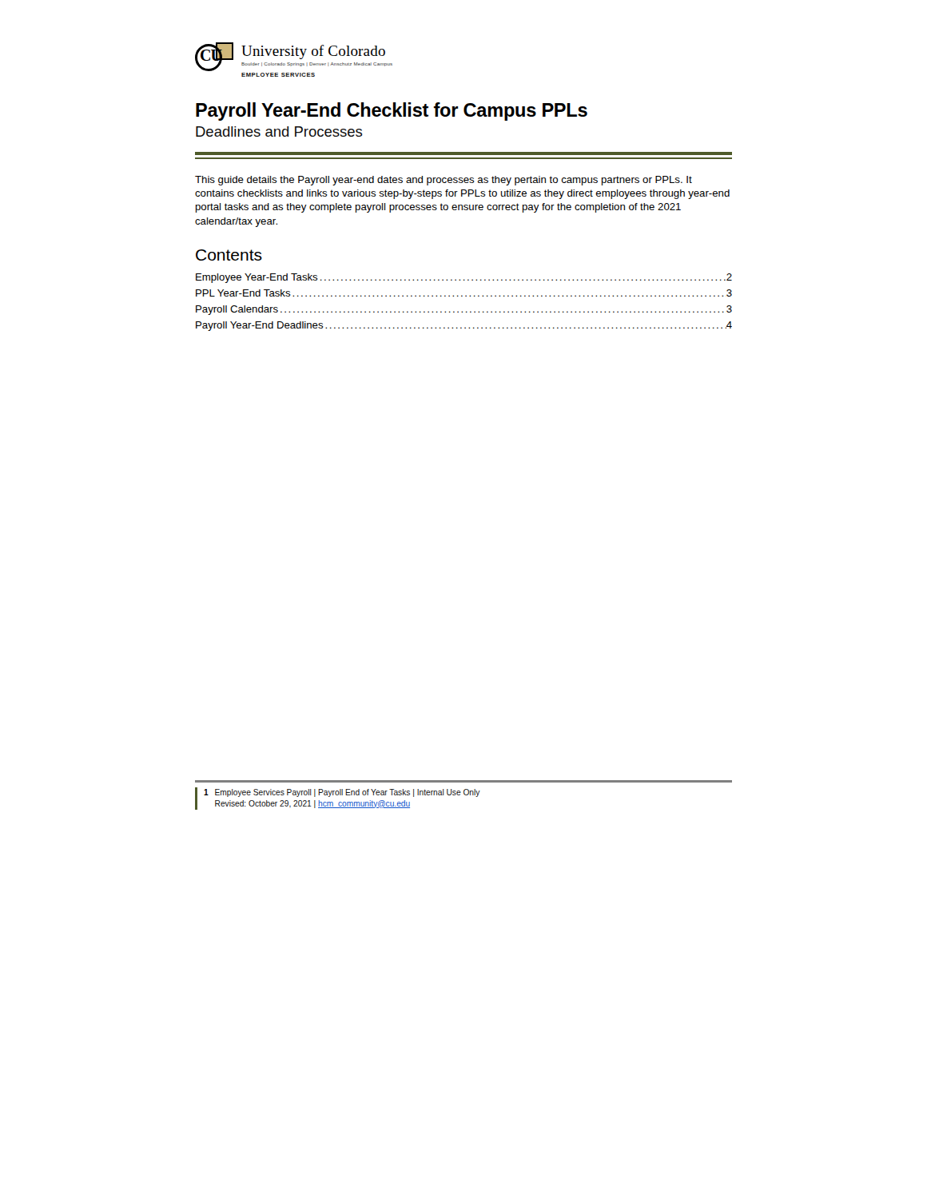CU
University of Colorado
Boulder | Colorado Springs | Denver | Anschutz Medical Campus
EMPLOYEE SERVICES
Payroll Year-End Checklist for Campus PPLs
Deadlines and Processes
This guide details the Payroll year-end dates and processes as they pertain to campus partners or PPLs. It contains checklists and links to various step-by-steps for PPLs to utilize as they direct employees through year-end portal tasks and as they complete payroll processes to ensure correct pay for the completion of the 2021 calendar/tax year.
Contents
Employee Year-End Tasks ........................................................................................................................... 2
PPL Year-End Tasks ............................................................................................................................... 3
Payroll Calendars .................................................................................................................................. 3
Payroll Year-End Deadlines ..................................................................................................................... 4
1
Employee Services Payroll | Payroll End of Year Tasks | Internal Use Only
Revised: October 29, 2021 | hcm_community@cu.edu